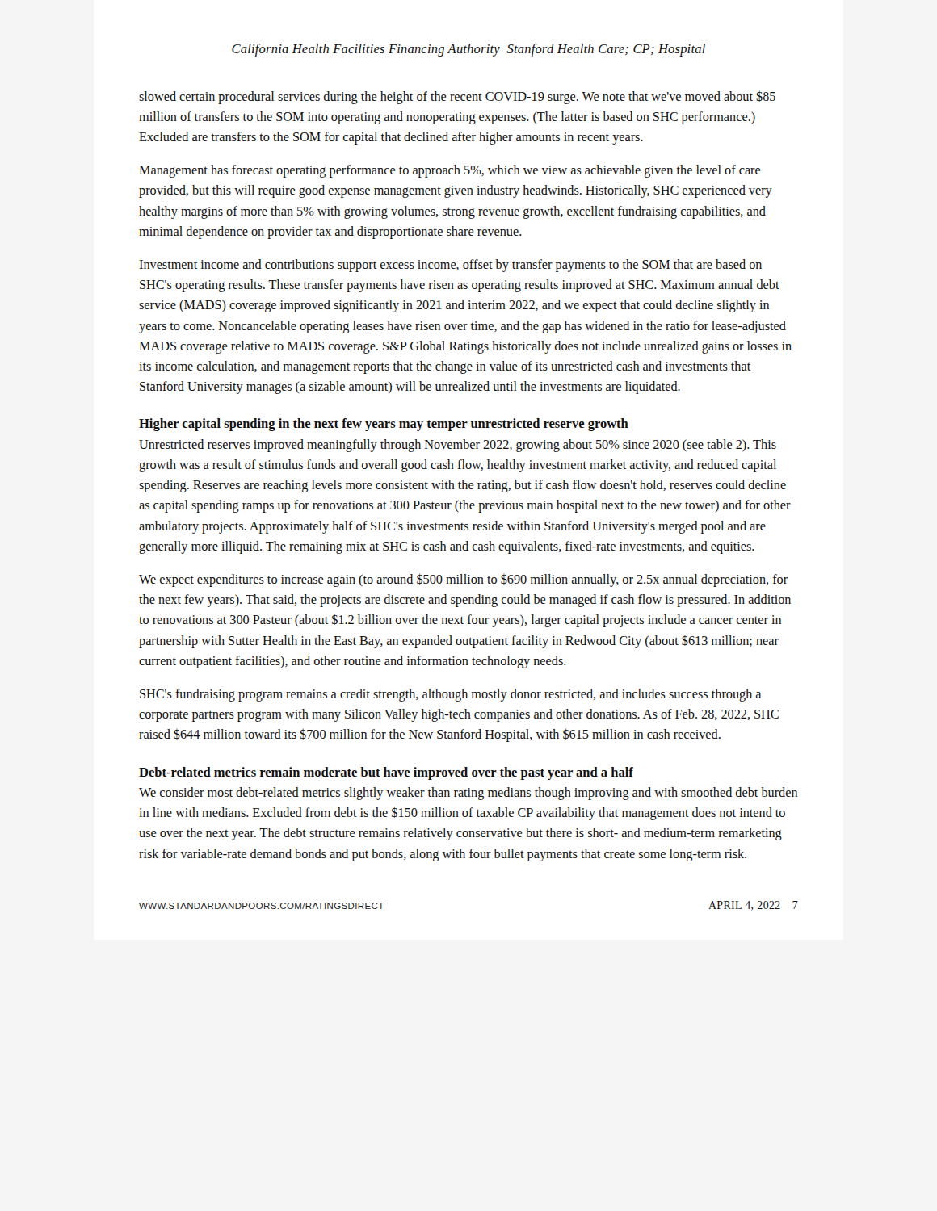California Health Facilities Financing Authority Stanford Health Care; CP; Hospital
slowed certain procedural services during the height of the recent COVID-19 surge. We note that we've moved about $85 million of transfers to the SOM into operating and nonoperating expenses. (The latter is based on SHC performance.) Excluded are transfers to the SOM for capital that declined after higher amounts in recent years.
Management has forecast operating performance to approach 5%, which we view as achievable given the level of care provided, but this will require good expense management given industry headwinds. Historically, SHC experienced very healthy margins of more than 5% with growing volumes, strong revenue growth, excellent fundraising capabilities, and minimal dependence on provider tax and disproportionate share revenue.
Investment income and contributions support excess income, offset by transfer payments to the SOM that are based on SHC's operating results. These transfer payments have risen as operating results improved at SHC. Maximum annual debt service (MADS) coverage improved significantly in 2021 and interim 2022, and we expect that could decline slightly in years to come. Noncancelable operating leases have risen over time, and the gap has widened in the ratio for lease-adjusted MADS coverage relative to MADS coverage. S&P Global Ratings historically does not include unrealized gains or losses in its income calculation, and management reports that the change in value of its unrestricted cash and investments that Stanford University manages (a sizable amount) will be unrealized until the investments are liquidated.
Higher capital spending in the next few years may temper unrestricted reserve growth
Unrestricted reserves improved meaningfully through November 2022, growing about 50% since 2020 (see table 2). This growth was a result of stimulus funds and overall good cash flow, healthy investment market activity, and reduced capital spending. Reserves are reaching levels more consistent with the rating, but if cash flow doesn't hold, reserves could decline as capital spending ramps up for renovations at 300 Pasteur (the previous main hospital next to the new tower) and for other ambulatory projects. Approximately half of SHC's investments reside within Stanford University's merged pool and are generally more illiquid. The remaining mix at SHC is cash and cash equivalents, fixed-rate investments, and equities.
We expect expenditures to increase again (to around $500 million to $690 million annually, or 2.5x annual depreciation, for the next few years). That said, the projects are discrete and spending could be managed if cash flow is pressured. In addition to renovations at 300 Pasteur (about $1.2 billion over the next four years), larger capital projects include a cancer center in partnership with Sutter Health in the East Bay, an expanded outpatient facility in Redwood City (about $613 million; near current outpatient facilities), and other routine and information technology needs.
SHC's fundraising program remains a credit strength, although mostly donor restricted, and includes success through a corporate partners program with many Silicon Valley high-tech companies and other donations. As of Feb. 28, 2022, SHC raised $644 million toward its $700 million for the New Stanford Hospital, with $615 million in cash received.
Debt-related metrics remain moderate but have improved over the past year and a half
We consider most debt-related metrics slightly weaker than rating medians though improving and with smoothed debt burden in line with medians. Excluded from debt is the $150 million of taxable CP availability that management does not intend to use over the next year. The debt structure remains relatively conservative but there is short- and medium-term remarketing risk for variable-rate demand bonds and put bonds, along with four bullet payments that create some long-term risk.
WWW.STANDARDANDPOORS.COM/RATINGSDIRECT APRIL 4, 20227